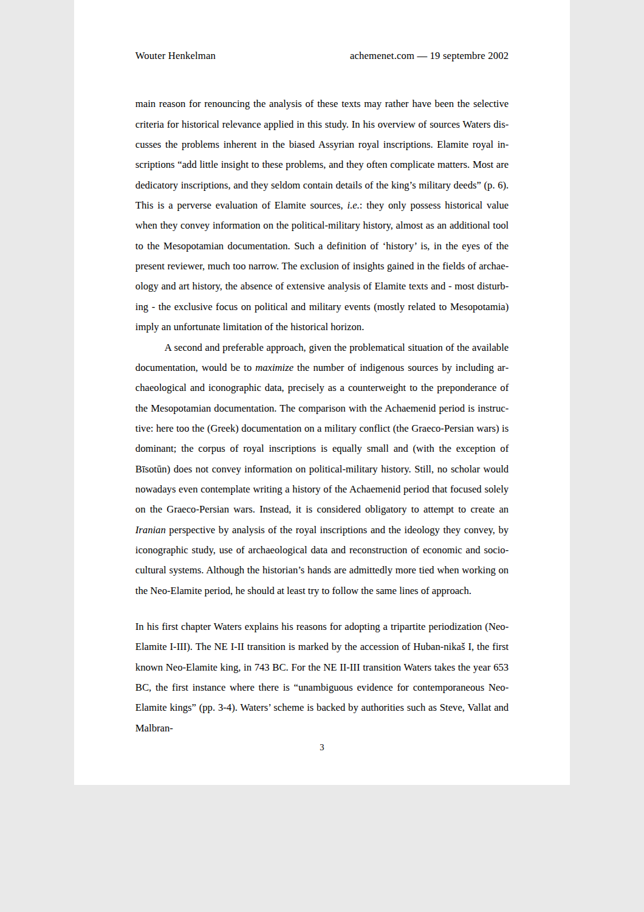Wouter Henkelman achemenet.com — 19 septembre 2002
main reason for renouncing the analysis of these texts may rather have been the selective criteria for historical relevance applied in this study. In his overview of sources Waters discusses the problems inherent in the biased Assyrian royal inscriptions. Elamite royal inscriptions “add little insight to these problems, and they often complicate matters. Most are dedicatory inscriptions, and they seldom contain details of the king’s military deeds” (p. 6). This is a perverse evaluation of Elamite sources, i.e.: they only possess historical value when they convey information on the political-military history, almost as an additional tool to the Mesopotamian documentation. Such a definition of ‘history’ is, in the eyes of the present reviewer, much too narrow. The exclusion of insights gained in the fields of archaeology and art history, the absence of extensive analysis of Elamite texts and - most disturbing - the exclusive focus on political and military events (mostly related to Mesopotamia) imply an unfortunate limitation of the historical horizon.
A second and preferable approach, given the problematical situation of the available documentation, would be to maximize the number of indigenous sources by including archaeological and iconographic data, precisely as a counterweight to the preponderance of the Mesopotamian documentation. The comparison with the Achaemenid period is instructive: here too the (Greek) documentation on a military conflict (the Graeco-Persian wars) is dominant; the corpus of royal inscriptions is equally small and (with the exception of Bīsotūn) does not convey information on political-military history. Still, no scholar would nowadays even contemplate writing a history of the Achaemenid period that focused solely on the Graeco-Persian wars. Instead, it is considered obligatory to attempt to create an Iranian perspective by analysis of the royal inscriptions and the ideology they convey, by iconographic study, use of archaeological data and reconstruction of economic and socio-cultural systems. Although the historian’s hands are admittedly more tied when working on the Neo-Elamite period, he should at least try to follow the same lines of approach.
In his first chapter Waters explains his reasons for adopting a tripartite periodization (Neo-Elamite I-III). The NE I-II transition is marked by the accession of Huban-nikaš I, the first known Neo-Elamite king, in 743 BC. For the NE II-III transition Waters takes the year 653 BC, the first instance where there is “unambiguous evidence for contemporaneous Neo-Elamite kings” (pp. 3-4). Waters’ scheme is backed by authorities such as Steve, Vallat and Malbran-
3